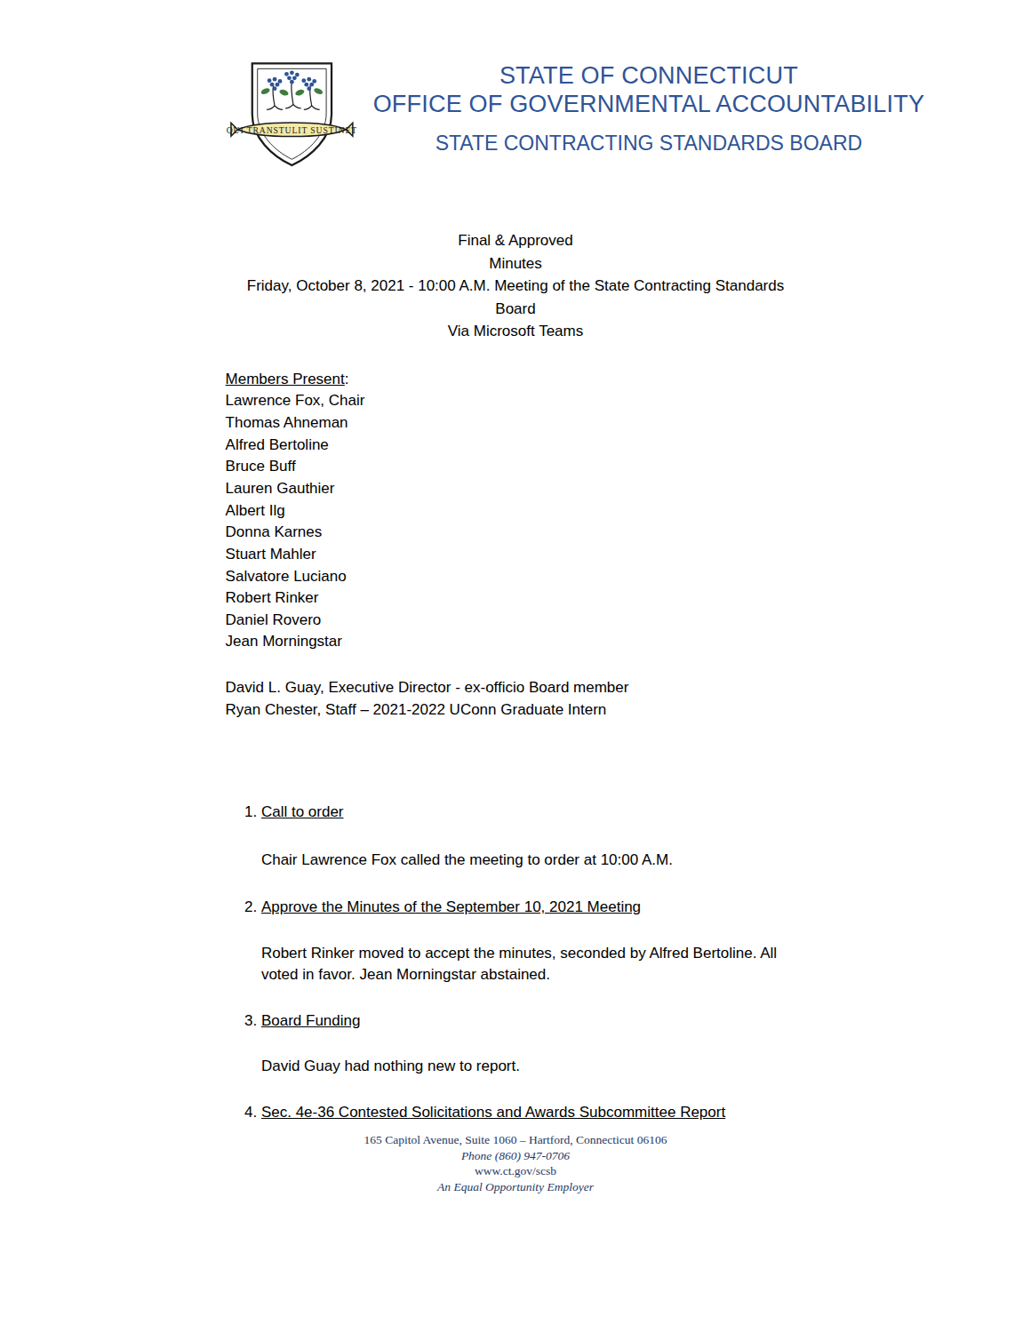QUI TRANSTULIT SUSTINET
STATE OF CONNECTICUT
OFFICE OF GOVERNMENTAL ACCOUNTABILITY
STATE CONTRACTING STANDARDS BOARD
Final & Approved
Minutes
Friday, October 8, 2021 - 10:00 A.M. Meeting of the State Contracting Standards Board
Via Microsoft Teams
Members Present:
Lawrence Fox, Chair
Thomas Ahneman
Alfred Bertoline
Bruce Buff
Lauren Gauthier
Albert Ilg
Donna Karnes
Stuart Mahler
Salvatore Luciano
Robert Rinker
Daniel Rovero
Jean Morningstar
David L. Guay, Executive Director - ex-officio Board member
Ryan Chester, Staff – 2021-2022 UConn Graduate Intern
Call to order
Chair Lawrence Fox called the meeting to order at 10:00 A.M.
Approve the Minutes of the September 10, 2021 Meeting
Robert Rinker moved to accept the minutes, seconded by Alfred Bertoline. All voted in favor. Jean Morningstar abstained.
Board Funding
David Guay had nothing new to report.
Sec. 4e-36 Contested Solicitations and Awards Subcommittee Report
165 Capitol Avenue, Suite 1060 – Hartford, Connecticut 06106
Phone (860) 947-0706
www.ct.gov/scsb
An Equal Opportunity Employer